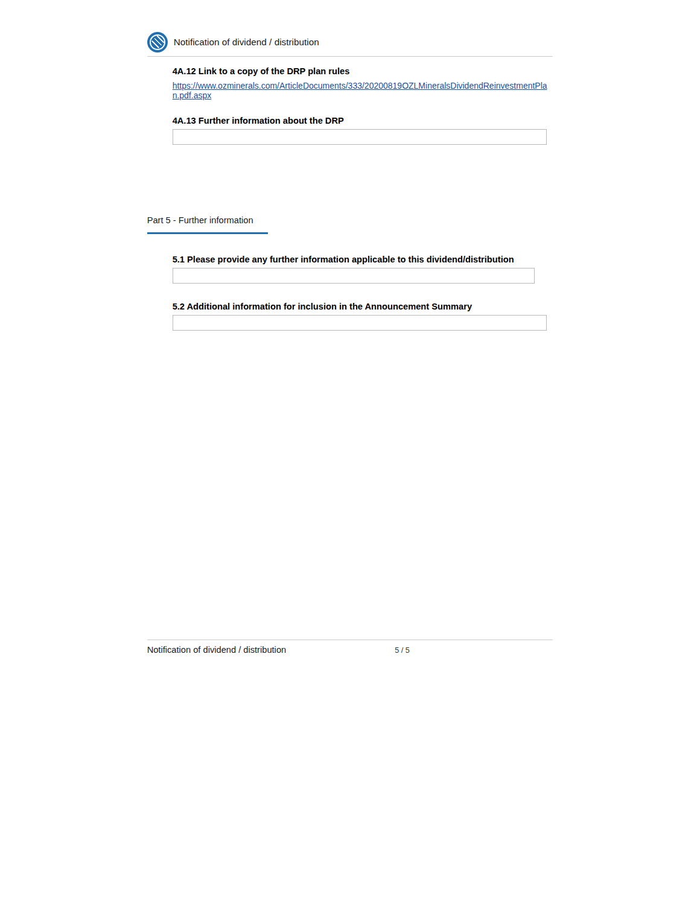Notification of dividend / distribution
4A.12 Link to a copy of the DRP plan rules
https://www.ozminerals.com/ArticleDocuments/333/20200819OZLMineralsDividendReinvestmentPlan.pdf.aspx
4A.13 Further information about the DRP
Part 5 - Further information
5.1 Please provide any further information applicable to this dividend/distribution
5.2 Additional information for inclusion in the Announcement Summary
Notification of dividend / distribution
5 / 5